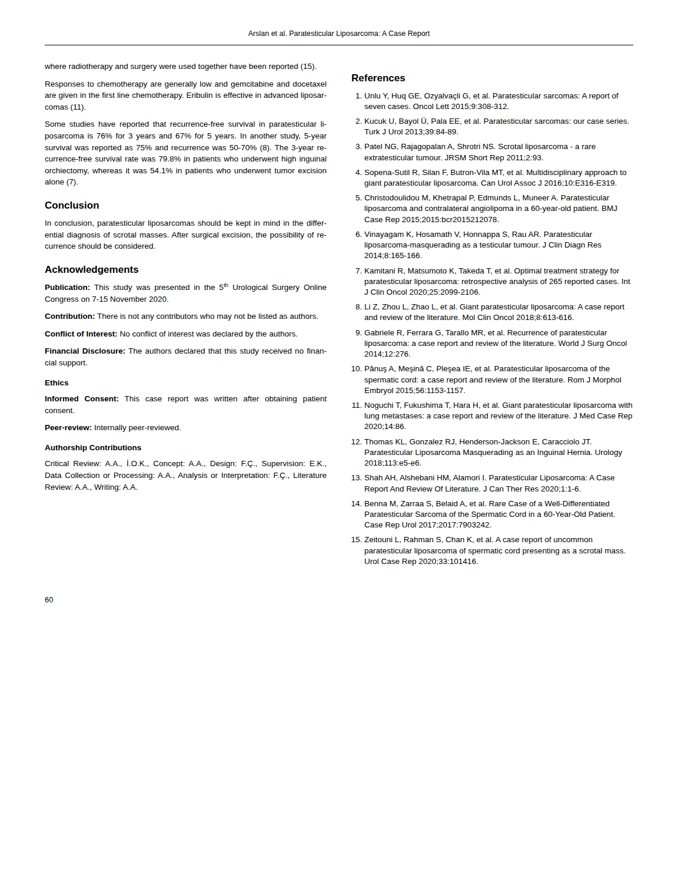Arslan et al. Paratesticular Liposarcoma: A Case Report
where radiotherapy and surgery were used together have been reported (15).
Responses to chemotherapy are generally low and gemcitabine and docetaxel are given in the first line chemotherapy. Eribulin is effective in advanced liposarcomas (11).
Some studies have reported that recurrence-free survival in paratesticular liposarcoma is 76% for 3 years and 67% for 5 years. In another study, 5-year survival was reported as 75% and recurrence was 50-70% (8). The 3-year recurrence-free survival rate was 79.8% in patients who underwent high inguinal orchiectomy, whereas it was 54.1% in patients who underwent tumor excision alone (7).
Conclusion
In conclusion, paratesticular liposarcomas should be kept in mind in the differential diagnosis of scrotal masses. After surgical excision, the possibility of recurrence should be considered.
Acknowledgements
Publication: This study was presented in the 5th Urological Surgery Online Congress on 7-15 November 2020.
Contribution: There is not any contributors who may not be listed as authors.
Conflict of Interest: No conflict of interest was declared by the authors.
Financial Disclosure: The authors declared that this study received no financial support.
Ethics
Informed Consent: This case report was written after obtaining patient consent.
Peer-review: Internally peer-reviewed.
Authorship Contributions
Critical Review: A.A., İ.O.K., Concept: A.A., Design: F.Ç., Supervision: E.K., Data Collection or Processing: A.A., Analysis or Interpretation: F.Ç., Literature Review: A.A., Writing: A.A.
References
Unlu Y, Huq GE, Ozyalvaçli G, et al. Paratesticular sarcomas: A report of seven cases. Oncol Lett 2015;9:308-312.
Kucuk U, Bayol Ü, Pala EE, et al. Paratesticular sarcomas: our case series. Turk J Urol 2013;39:84-89.
Patel NG, Rajagopalan A, Shrotri NS. Scrotal liposarcoma - a rare extratesticular tumour. JRSM Short Rep 2011;2:93.
Sopena-Sutil R, Silan F, Butron-Vila MT, et al. Multidisciplinary approach to giant paratesticular liposarcoma. Can Urol Assoc J 2016;10:E316-E319.
Christodoulidou M, Khetrapal P, Edmunds L, Muneer A. Paratesticular liposarcoma and contralateral angiolipoma in a 60-year-old patient. BMJ Case Rep 2015;2015:bcr2015212078.
Vinayagam K, Hosamath V, Honnappa S, Rau AR. Paratesticular liposarcoma-masquerading as a testicular tumour. J Clin Diagn Res 2014;8:165-166.
Kamitani R, Matsumoto K, Takeda T, et al. Optimal treatment strategy for paratesticular liposarcoma: retrospective analysis of 265 reported cases. Int J Clin Oncol 2020;25:2099-2106.
Li Z, Zhou L, Zhao L, et al. Giant paratesticular liposarcoma: A case report and review of the literature. Mol Clin Oncol 2018;8:613-616.
Gabriele R, Ferrara G, Tarallo MR, et al. Recurrence of paratesticular liposarcoma: a case report and review of the literature. World J Surg Oncol 2014;12:276.
Pănuş A, Meşină C, Pleşea IE, et al. Paratesticular liposarcoma of the spermatic cord: a case report and review of the literature. Rom J Morphol Embryol 2015;56:1153-1157.
Noguchi T, Fukushima T, Hara H, et al. Giant paratesticular liposarcoma with lung metastases: a case report and review of the literature. J Med Case Rep 2020;14:86.
Thomas KL, Gonzalez RJ, Henderson-Jackson E, Caracciolo JT. Paratesticular Liposarcoma Masquerading as an Inguinal Hernia. Urology 2018;113:e5-e6.
Shah AH, Alshebani HM, Alamori I. Paratesticular Liposarcoma: A Case Report And Review Of Literature. J Can Ther Res 2020;1:1-6.
Benna M, Zarraa S, Belaid A, et al. Rare Case of a Well-Differentiated Paratesticular Sarcoma of the Spermatic Cord in a 60-Year-Old Patient. Case Rep Urol 2017;2017:7903242.
Zeitouni L, Rahman S, Chan K, et al. A case report of uncommon paratesticular liposarcoma of spermatic cord presenting as a scrotal mass. Urol Case Rep 2020;33:101416.
60